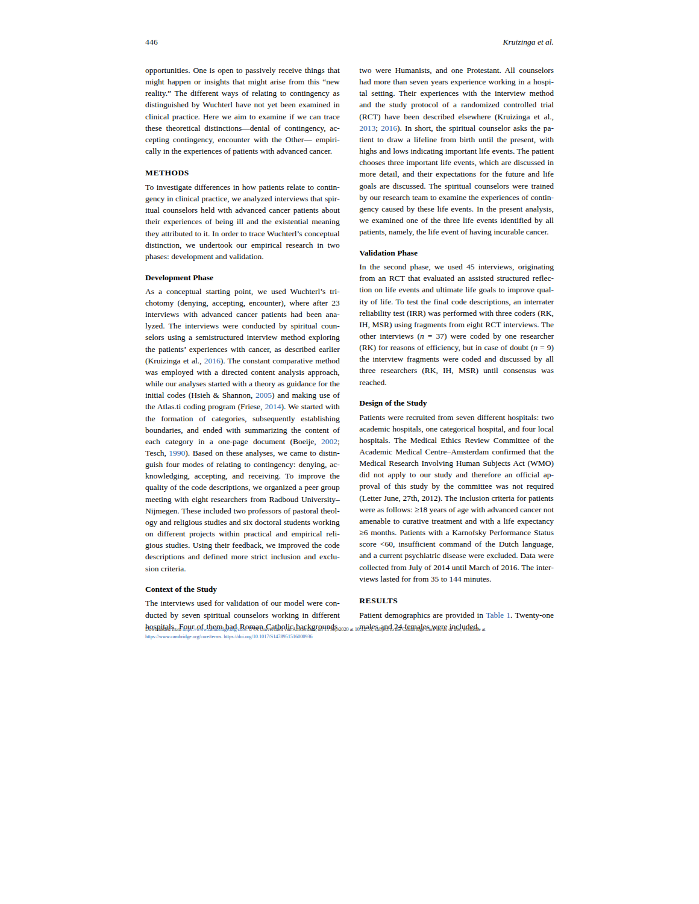446 Kruizinga et al.
opportunities. One is open to passively receive things that might happen or insights that might arise from this “new reality.” The different ways of relating to contingency as distinguished by Wuchterl have not yet been examined in clinical practice. Here we aim to examine if we can trace these theoretical distinctions—denial of contingency, accepting contingency, encounter with the Other— empirically in the experiences of patients with advanced cancer.
Methods
To investigate differences in how patients relate to contingency in clinical practice, we analyzed interviews that spiritual counselors held with advanced cancer patients about their experiences of being ill and the existential meaning they attributed to it. In order to trace Wuchterl’s conceptual distinction, we undertook our empirical research in two phases: development and validation.
Development Phase
As a conceptual starting point, we used Wuchterl’s trichotomy (denying, accepting, encounter), where after 23 interviews with advanced cancer patients had been analyzed. The interviews were conducted by spiritual counselors using a semistructured interview method exploring the patients’ experiences with cancer, as described earlier (Kruizinga et al., 2016). The constant comparative method was employed with a directed content analysis approach, while our analyses started with a theory as guidance for the initial codes (Hsieh & Shannon, 2005) and making use of the Atlas.ti coding program (Friese, 2014). We started with the formation of categories, subsequently establishing boundaries, and ended with summarizing the content of each category in a one-page document (Boeije, 2002; Tesch, 1990). Based on these analyses, we came to distinguish four modes of relating to contingency: denying, acknowledging, accepting, and receiving. To improve the quality of the code descriptions, we organized a peer group meeting with eight researchers from Radboud University–Nijmegen. These included two professors of pastoral theology and religious studies and six doctoral students working on different projects within practical and empirical religious studies. Using their feedback, we improved the code descriptions and defined more strict inclusion and exclusion criteria.
Context of the Study
The interviews used for validation of our model were conducted by seven spiritual counselors working in different hospitals. Four of them had Roman Catholic backgrounds, two were Humanists, and one Protestant. All counselors had more than seven years experience working in a hospital setting. Their experiences with the interview method and the study protocol of a randomized controlled trial (RCT) have been described elsewhere (Kruizinga et al., 2013; 2016). In short, the spiritual counselor asks the patient to draw a lifeline from birth until the present, with highs and lows indicating important life events. The patient chooses three important life events, which are discussed in more detail, and their expectations for the future and life goals are discussed. The spiritual counselors were trained by our research team to examine the experiences of contingency caused by these life events. In the present analysis, we examined one of the three life events identified by all patients, namely, the life event of having incurable cancer.
Validation Phase
In the second phase, we used 45 interviews, originating from an RCT that evaluated an assisted structured reflection on life events and ultimate life goals to improve quality of life. To test the final code descriptions, an interrater reliability test (IRR) was performed with three coders (RK, IH, MSR) using fragments from eight RCT interviews. The other interviews (n = 37) were coded by one researcher (RK) for reasons of efficiency, but in case of doubt (n = 9) the interview fragments were coded and discussed by all three researchers (RK, IH, MSR) until consensus was reached.
Design of the Study
Patients were recruited from seven different hospitals: two academic hospitals, one categorical hospital, and four local hospitals. The Medical Ethics Review Committee of the Academic Medical Centre–Amsterdam confirmed that the Medical Research Involving Human Subjects Act (WMO) did not apply to our study and therefore an official approval of this study by the committee was not required (Letter June, 27th, 2012). The inclusion criteria for patients were as follows: ≥18 years of age with advanced cancer not amenable to curative treatment and with a life expectancy ≥6 months. Patients with a Karnofsky Performance Status score <60, insufficient command of the Dutch language, and a current psychiatric disease were excluded. Data were collected from July of 2014 until March of 2016. The interviews lasted for from 35 to 144 minutes.
Results
Patient demographics are provided in Table 1. Twenty-one males and 24 females were included.
Downloaded from https://www.cambridge.org/core. UVA Universiteit van Amsterdam, on 14 Sep 2020 at 10:12:53, subject to the Cambridge Core terms of use, available at
https://www.cambridge.org/core/terms. https://doi.org/10.1017/S1478951516000936